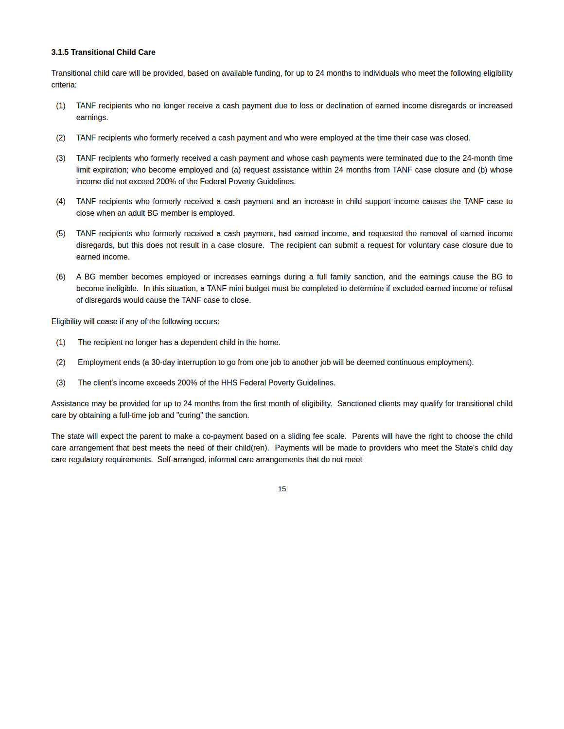3.1.5 Transitional Child Care
Transitional child care will be provided, based on available funding, for up to 24 months to individuals who meet the following eligibility criteria:
(1) TANF recipients who no longer receive a cash payment due to loss or declination of earned income disregards or increased earnings.
(2) TANF recipients who formerly received a cash payment and who were employed at the time their case was closed.
(3) TANF recipients who formerly received a cash payment and whose cash payments were terminated due to the 24-month time limit expiration; who become employed and (a) request assistance within 24 months from TANF case closure and (b) whose income did not exceed 200% of the Federal Poverty Guidelines.
(4) TANF recipients who formerly received a cash payment and an increase in child support income causes the TANF case to close when an adult BG member is employed.
(5) TANF recipients who formerly received a cash payment, had earned income, and requested the removal of earned income disregards, but this does not result in a case closure. The recipient can submit a request for voluntary case closure due to earned income.
(6) A BG member becomes employed or increases earnings during a full family sanction, and the earnings cause the BG to become ineligible. In this situation, a TANF mini budget must be completed to determine if excluded earned income or refusal of disregards would cause the TANF case to close.
Eligibility will cease if any of the following occurs:
(1) The recipient no longer has a dependent child in the home.
(2) Employment ends (a 30-day interruption to go from one job to another job will be deemed continuous employment).
(3) The client's income exceeds 200% of the HHS Federal Poverty Guidelines.
Assistance may be provided for up to 24 months from the first month of eligibility. Sanctioned clients may qualify for transitional child care by obtaining a full-time job and "curing" the sanction.
The state will expect the parent to make a co-payment based on a sliding fee scale. Parents will have the right to choose the child care arrangement that best meets the need of their child(ren). Payments will be made to providers who meet the State's child day care regulatory requirements. Self-arranged, informal care arrangements that do not meet
15